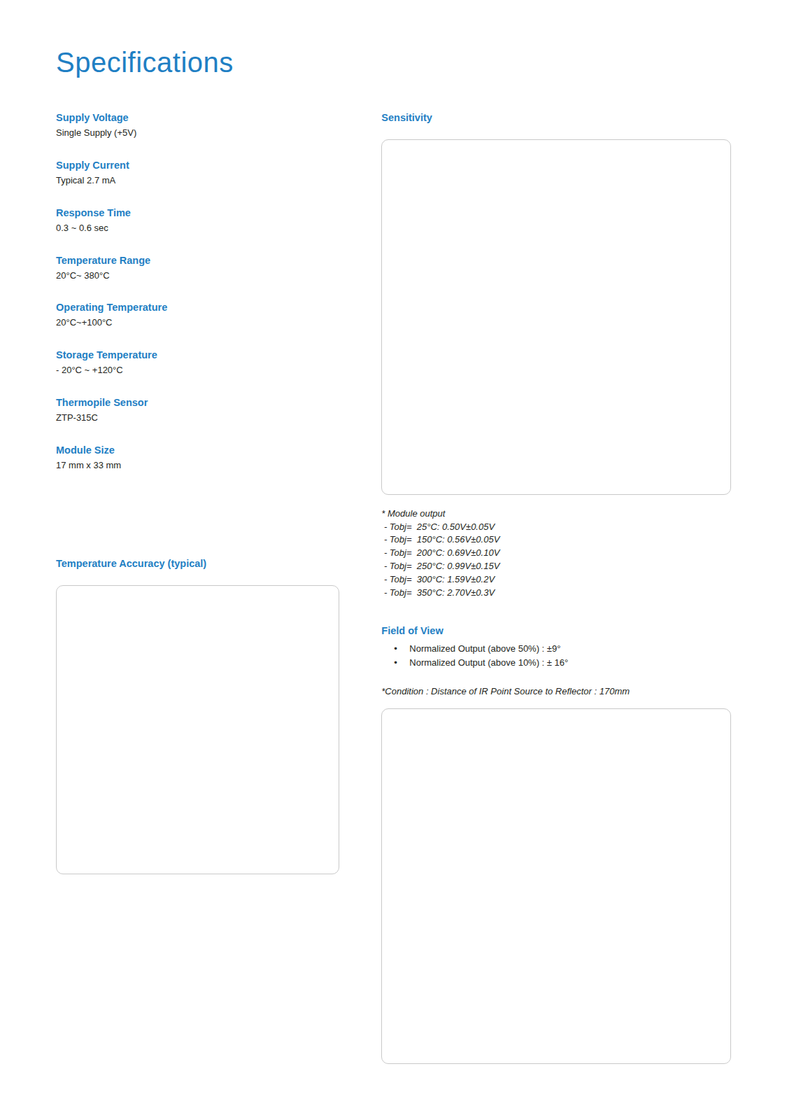Specifications
Supply Voltage
Single Supply (+5V)
Supply Current
Typical 2.7 mA
Response Time
0.3 ~ 0.6 sec
Temperature Range
20°C~ 380°C
Operating Temperature
20°C~+100°C
Storage Temperature
- 20°C ~ +120°C
Thermopile Sensor
ZTP-315C
Module Size
17 mm x 33 mm
Temperature Accuracy (typical)
Sensitivity
* Module output
- Tobj= 25°C: 0.50V±0.05V
- Tobj= 150°C: 0.56V±0.05V
- Tobj= 200°C: 0.69V±0.10V
- Tobj= 250°C: 0.99V±0.15V
- Tobj= 300°C: 1.59V±0.2V
- Tobj= 350°C: 2.70V±0.3V
Field of View
Normalized Output (above 50%) : ±9°
Normalized Output (above 10%) : ± 16°
*Condition : Distance of IR Point Source to Reflector : 170mm